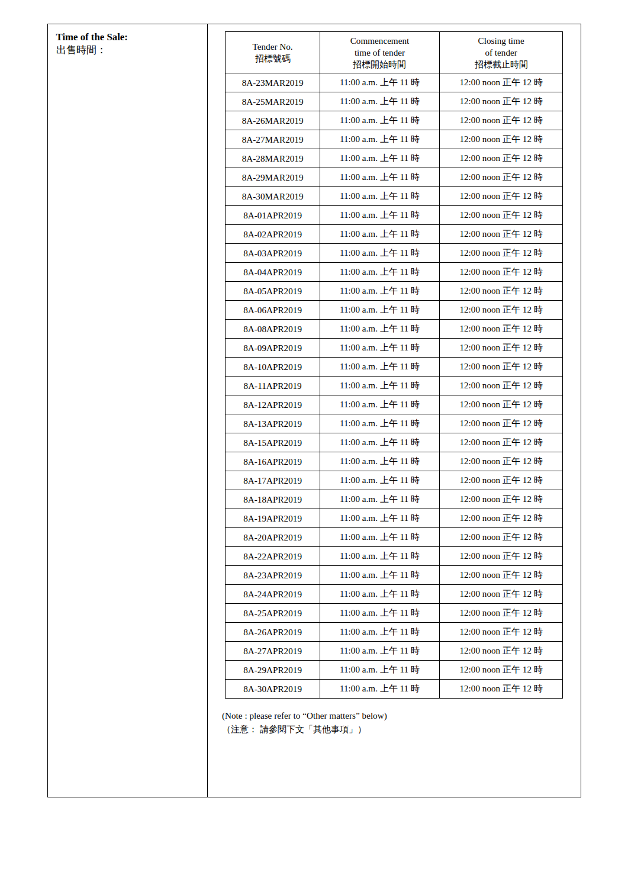| Time of the Sale: 出售時間： | / Tender No. 招標號碼 / Commencement time of tender 招標開始時間 / Closing time of tender 招標截止時間 / / --- / --- / --- / / 8A-23MAR2019 / 11:00 a.m. 上午 11 時 / 12:00 noon 正午 12 時 / / 8A-25MAR2019 / 11:00 a.m. 上午 11 時 / 12:00 noon 正午 12 時 / / 8A-26MAR2019 / 11:00 a.m. 上午 11 時 / 12:00 noon 正午 12 時 / / 8A-27MAR2019 / 11:00 a.m. 上午 11 時 / 12:00 noon 正午 12 時 / / 8A-28MAR2019 / 11:00 a.m. 上午 11 時 / 12:00 noon 正午 12 時 / / 8A-29MAR2019 / 11:00 a.m. 上午 11 時 / 12:00 noon 正午 12 時 / / 8A-30MAR2019 / 11:00 a.m. 上午 11 時 / 12:00 noon 正午 12 時 / / 8A-01APR2019 / 11:00 a.m. 上午 11 時 / 12:00 noon 正午 12 時 / / 8A-02APR2019 / 11:00 a.m. 上午 11 時 / 12:00 noon 正午 12 時 / / 8A-03APR2019 / 11:00 a.m. 上午 11 時 / 12:00 noon 正午 12 時 / / 8A-04APR2019 / 11:00 a.m. 上午 11 時 / 12:00 noon 正午 12 時 / / 8A-05APR2019 / 11:00 a.m. 上午 11 時 / 12:00 noon 正午 12 時 / / 8A-06APR2019 / 11:00 a.m. 上午 11 時 / 12:00 noon 正午 12 時 / / 8A-08APR2019 / 11:00 a.m. 上午 11 時 / 12:00 noon 正午 12 時 / / 8A-09APR2019 / 11:00 a.m. 上午 11 時 / 12:00 noon 正午 12 時 / / 8A-10APR2019 / 11:00 a.m. 上午 11 時 / 12:00 noon 正午 12 時 / / 8A-11APR2019 / 11:00 a.m. 上午 11 時 / 12:00 noon 正午 12 時 / / 8A-12APR2019 / 11:00 a.m. 上午 11 時 / 12:00 noon 正午 12 時 / / 8A-13APR2019 / 11:00 a.m. 上午 11 時 / 12:00 noon 正午 12 時 / / 8A-15APR2019 / 11:00 a.m. 上午 11 時 / 12:00 noon 正午 12 時 / / 8A-16APR2019 / 11:00 a.m. 上午 11 時 / 12:00 noon 正午 12 時 / / 8A-17APR2019 / 11:00 a.m. 上午 11 時 / 12:00 noon 正午 12 時 / / 8A-18APR2019 / 11:00 a.m. 上午 11 時 / 12:00 noon 正午 12 時 / / 8A-19APR2019 / 11:00 a.m. 上午 11 時 / 12:00 noon 正午 12 時 / / 8A-20APR2019 / 11:00 a.m. 上午 11 時 / 12:00 noon 正午 12 時 / / 8A-22APR2019 / 11:00 a.m. 上午 11 時 / 12:00 noon 正午 12 時 / / 8A-23APR2019 / 11:00 a.m. 上午 11 時 / 12:00 noon 正午 12 時 / / 8A-24APR2019 / 11:00 a.m. 上午 11 時 / 12:00 noon 正午 12 時 / / 8A-25APR2019 / 11:00 a.m. 上午 11 時 / 12:00 noon 正午 12 時 / / 8A-26APR2019 / 11:00 a.m. 上午 11 時 / 12:00 noon 正午 12 時 / / 8A-27APR2019 / 11:00 a.m. 上午 11 時 / 12:00 noon 正午 12 時 / / 8A-29APR2019 / 11:00 a.m. 上午 11 時 / 12:00 noon 正午 12 時 / / 8A-30APR2019 / 11:00 a.m. 上午 11 時 / 12:00 noon 正午 12 時 / (Note : please refer to “Other matters” below) （注意： 請參閱下文「其他事項」） |